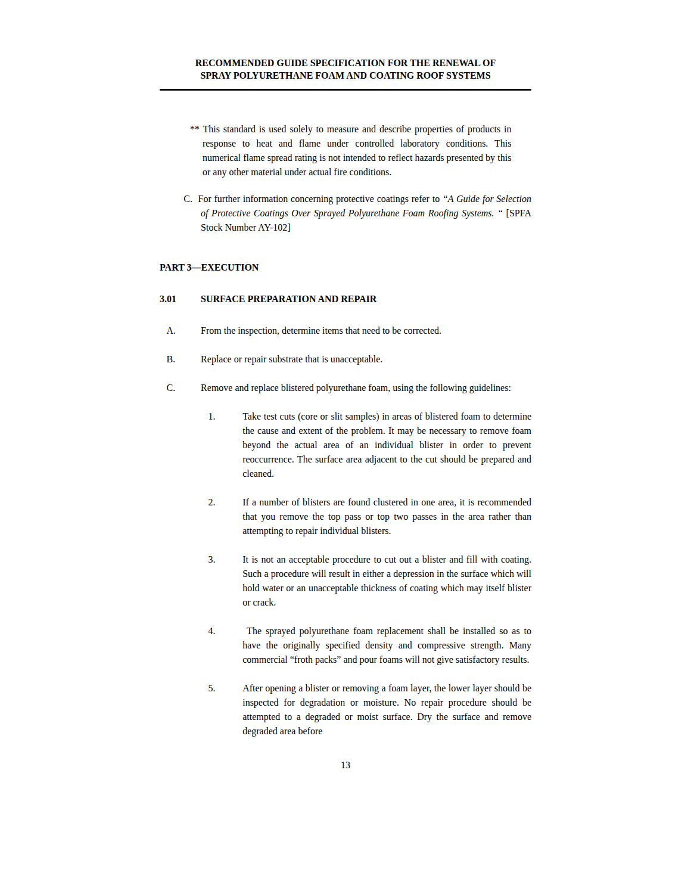RECOMMENDED GUIDE SPECIFICATION FOR THE RENEWAL OF
SPRAY POLYURETHANE FOAM AND COATING ROOF SYSTEMS
** This standard is used solely to measure and describe properties of products in response to heat and flame under controlled laboratory conditions. This numerical flame spread rating is not intended to reflect hazards presented by this or any other material under actual fire conditions.
C. For further information concerning protective coatings refer to “A Guide for Selection of Protective Coatings Over Sprayed Polyurethane Foam Roofing Systems. “ [SPFA Stock Number AY-102]
PART 3—EXECUTION
3.01 SURFACE PREPARATION AND REPAIR
A. From the inspection, determine items that need to be corrected.
B. Replace or repair substrate that is unacceptable.
C. Remove and replace blistered polyurethane foam, using the following guidelines:
1. Take test cuts (core or slit samples) in areas of blistered foam to determine the cause and extent of the problem. It may be necessary to remove foam beyond the actual area of an individual blister in order to prevent reoccurrence. The surface area adjacent to the cut should be prepared and cleaned.
2. If a number of blisters are found clustered in one area, it is recommended that you remove the top pass or top two passes in the area rather than attempting to repair individual blisters.
3. It is not an acceptable procedure to cut out a blister and fill with coating. Such a procedure will result in either a depression in the surface which will hold water or an unacceptable thickness of coating which may itself blister or crack.
4. The sprayed polyurethane foam replacement shall be installed so as to have the originally specified density and compressive strength. Many commercial “froth packs” and pour foams will not give satisfactory results.
5. After opening a blister or removing a foam layer, the lower layer should be inspected for degradation or moisture. No repair procedure should be attempted to a degraded or moist surface. Dry the surface and remove degraded area before
13